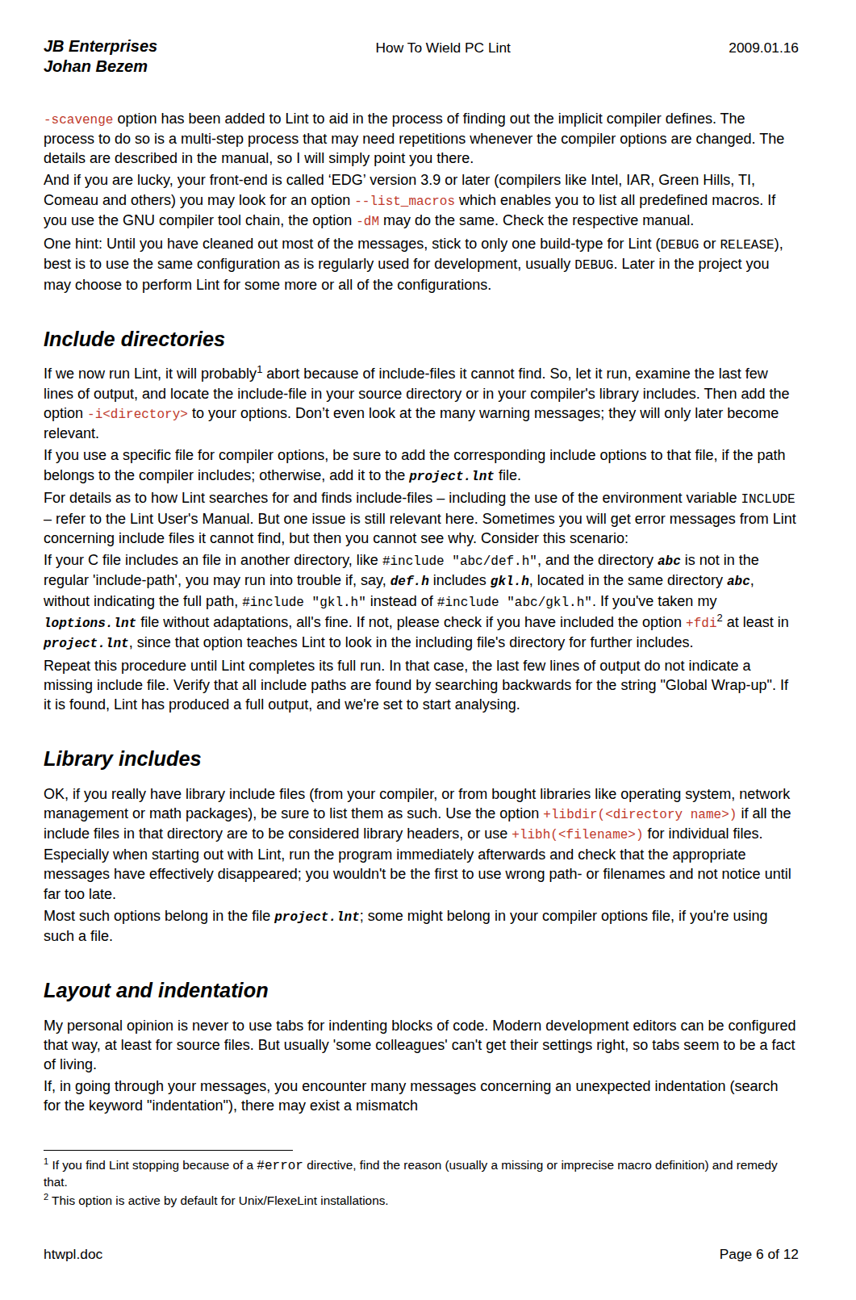JB Enterprises
Johan Bezem
How To Wield PC Lint
2009.01.16
-scavenge option has been added to Lint to aid in the process of finding out the implicit compiler defines. The process to do so is a multi-step process that may need repetitions whenever the compiler options are changed. The details are described in the manual, so I will simply point you there.
And if you are lucky, your front-end is called ‘EDG’ version 3.9 or later (compilers like Intel, IAR, Green Hills, TI, Comeau and others) you may look for an option --list_macros which enables you to list all predefined macros. If you use the GNU compiler tool chain, the option -dM may do the same. Check the respective manual.
One hint: Until you have cleaned out most of the messages, stick to only one build-type for Lint (DEBUG or RELEASE), best is to use the same configuration as is regularly used for development, usually DEBUG. Later in the project you may choose to perform Lint for some more or all of the configurations.
Include directories
If we now run Lint, it will probably1 abort because of include-files it cannot find. So, let it run, examine the last few lines of output, and locate the include-file in your source directory or in your compiler's library includes. Then add the option -i<directory> to your options. Don’t even look at the many warning messages; they will only later become relevant.
If you use a specific file for compiler options, be sure to add the corresponding include options to that file, if the path belongs to the compiler includes; otherwise, add it to the project.lnt file.
For details as to how Lint searches for and finds include-files – including the use of the environment variable INCLUDE – refer to the Lint User's Manual. But one issue is still relevant here. Sometimes you will get error messages from Lint concerning include files it cannot find, but then you cannot see why. Consider this scenario:
If your C file includes an file in another directory, like #include "abc/def.h", and the directory abc is not in the regular 'include-path', you may run into trouble if, say, def.h includes gkl.h, located in the same directory abc, without indicating the full path, #include "gkl.h" instead of #include "abc/gkl.h". If you've taken my loptions.lnt file without adaptations, all's fine. If not, please check if you have included the option +fdi2 at least in project.lnt, since that option teaches Lint to look in the including file's directory for further includes.
Repeat this procedure until Lint completes its full run. In that case, the last few lines of output do not indicate a missing include file. Verify that all include paths are found by searching backwards for the string "Global Wrap-up". If it is found, Lint has produced a full output, and we're set to start analysing.
Library includes
OK, if you really have library include files (from your compiler, or from bought libraries like operating system, network management or math packages), be sure to list them as such. Use the option +libdir(<directory name>) if all the include files in that directory are to be considered library headers, or use +libh(<filename>) for individual files. Especially when starting out with Lint, run the program immediately afterwards and check that the appropriate messages have effectively disappeared; you wouldn't be the first to use wrong path- or filenames and not notice until far too late.
Most such options belong in the file project.lnt; some might belong in your compiler options file, if you're using such a file.
Layout and indentation
My personal opinion is never to use tabs for indenting blocks of code. Modern development editors can be configured that way, at least for source files. But usually 'some colleagues' can't get their settings right, so tabs seem to be a fact of living.
If, in going through your messages, you encounter many messages concerning an unexpected indentation (search for the keyword "indentation"), there may exist a mismatch
1 If you find Lint stopping because of a #error directive, find the reason (usually a missing or imprecise macro definition) and remedy that.
2 This option is active by default for Unix/FlexeLint installations.
htwpl.doc Page 6 of 12